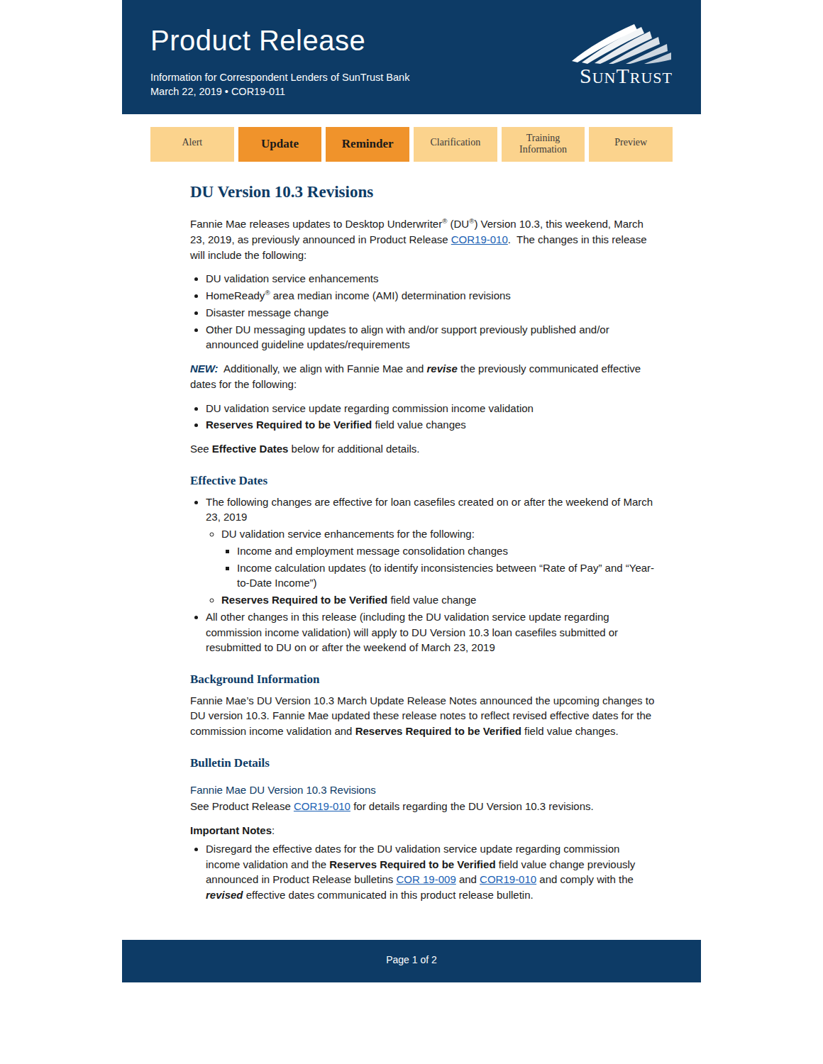Product Release
Information for Correspondent Lenders of SunTrust Bank
March 22, 2019 • COR19-011
SUNTRUST
Alert
Update
Reminder
Clarification
Training
Information
Preview
DU Version 10.3 Revisions
Fannie Mae releases updates to Desktop Underwriter® (DU®) Version 10.3, this weekend, March 23, 2019, as previously announced in Product Release COR19-010. The changes in this release will include the following:
DU validation service enhancements
HomeReady® area median income (AMI) determination revisions
Disaster message change
Other DU messaging updates to align with and/or support previously published and/or announced guideline updates/requirements
NEW: Additionally, we align with Fannie Mae and revise the previously communicated effective dates for the following:
DU validation service update regarding commission income validation
Reserves Required to be Verified field value changes
See Effective Dates below for additional details.
Effective Dates
The following changes are effective for loan casefiles created on or after the weekend of March 23, 2019
DU validation service enhancements for the following:
Income and employment message consolidation changes
Income calculation updates (to identify inconsistencies between “Rate of Pay” and “Year-to-Date Income”)
Reserves Required to be Verified field value change
All other changes in this release (including the DU validation service update regarding commission income validation) will apply to DU Version 10.3 loan casefiles submitted or resubmitted to DU on or after the weekend of March 23, 2019
Background Information
Fannie Mae’s DU Version 10.3 March Update Release Notes announced the upcoming changes to DU version 10.3. Fannie Mae updated these release notes to reflect revised effective dates for the commission income validation and Reserves Required to be Verified field value changes.
Bulletin Details
Fannie Mae DU Version 10.3 Revisions
See Product Release COR19-010 for details regarding the DU Version 10.3 revisions.
Important Notes:
Disregard the effective dates for the DU validation service update regarding commission income validation and the Reserves Required to be Verified field value change previously announced in Product Release bulletins COR 19-009 and COR19-010 and comply with the revised effective dates communicated in this product release bulletin.
Page 1 of 2